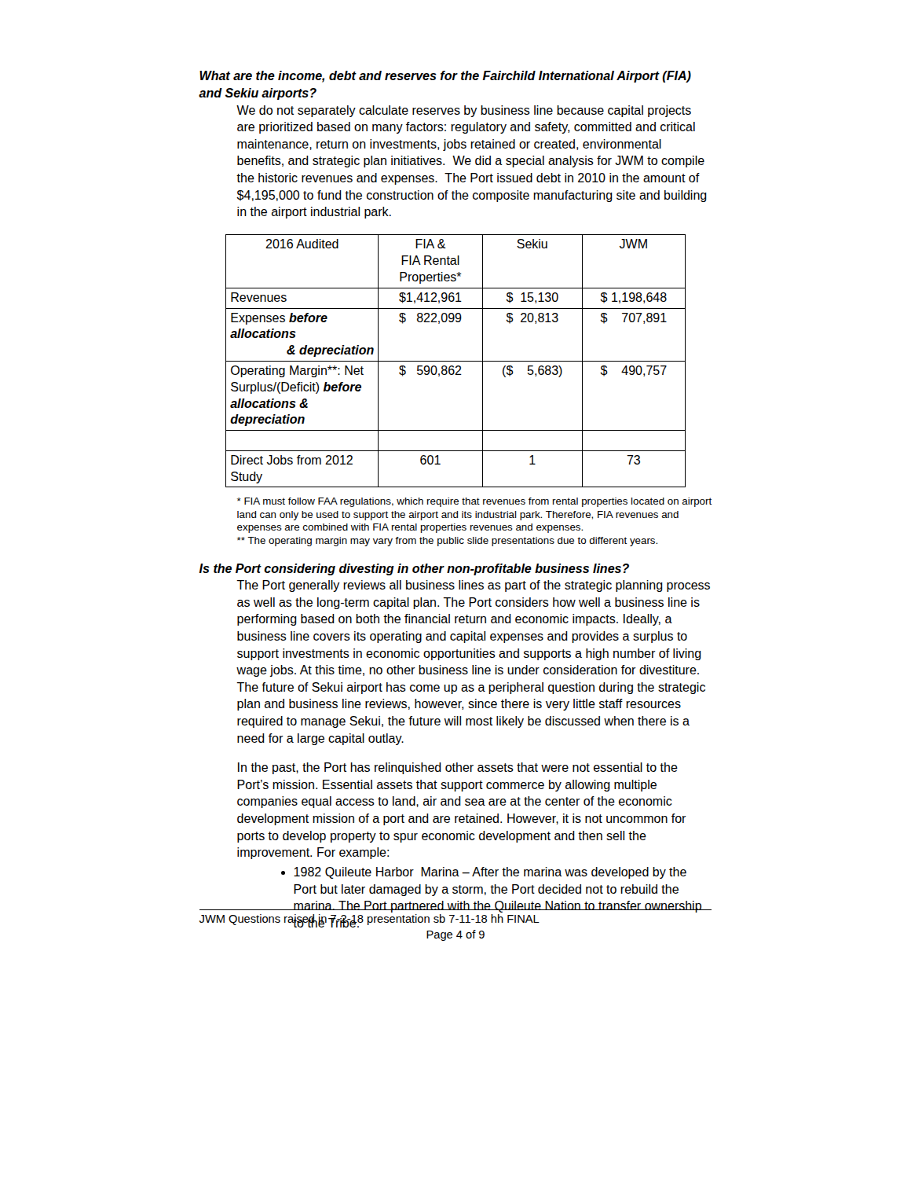What are the income, debt and reserves for the Fairchild International Airport (FIA) and Sekiu airports?
We do not separately calculate reserves by business line because capital projects are prioritized based on many factors: regulatory and safety, committed and critical maintenance, return on investments, jobs retained or created, environmental benefits, and strategic plan initiatives. We did a special analysis for JWM to compile the historic revenues and expenses. The Port issued debt in 2010 in the amount of $4,195,000 to fund the construction of the composite manufacturing site and building in the airport industrial park.
| 2016 Audited | FIA & FIA Rental Properties* | Sekiu | JWM |
| --- | --- | --- | --- |
| Revenues | $1,412,961 | $ 15,130 | $ 1,198,648 |
| Expenses before allocations & depreciation | $ 822,099 | $ 20,813 | $ 707,891 |
| Operating Margin**: Net Surplus/(Deficit) before allocations & depreciation | $ 590,862 | ($ 5,683) | $ 490,757 |
| Direct Jobs from 2012 Study | 601 | 1 | 73 |
* FIA must follow FAA regulations, which require that revenues from rental properties located on airport land can only be used to support the airport and its industrial park. Therefore, FIA revenues and expenses are combined with FIA rental properties revenues and expenses.
** The operating margin may vary from the public slide presentations due to different years.
Is the Port considering divesting in other non-profitable business lines?
The Port generally reviews all business lines as part of the strategic planning process as well as the long-term capital plan. The Port considers how well a business line is performing based on both the financial return and economic impacts. Ideally, a business line covers its operating and capital expenses and provides a surplus to support investments in economic opportunities and supports a high number of living wage jobs. At this time, no other business line is under consideration for divestiture. The future of Sekui airport has come up as a peripheral question during the strategic plan and business line reviews, however, since there is very little staff resources required to manage Sekui, the future will most likely be discussed when there is a need for a large capital outlay.
In the past, the Port has relinquished other assets that were not essential to the Port’s mission. Essential assets that support commerce by allowing multiple companies equal access to land, air and sea are at the center of the economic development mission of a port and are retained. However, it is not uncommon for ports to develop property to spur economic development and then sell the improvement. For example:
1982 Quileute Harbor Marina – After the marina was developed by the Port but later damaged by a storm, the Port decided not to rebuild the marina. The Port partnered with the Quileute Nation to transfer ownership to the Tribe.
JWM Questions raised in 7-2-18 presentation sb 7-11-18 hh FINAL
Page 4 of 9